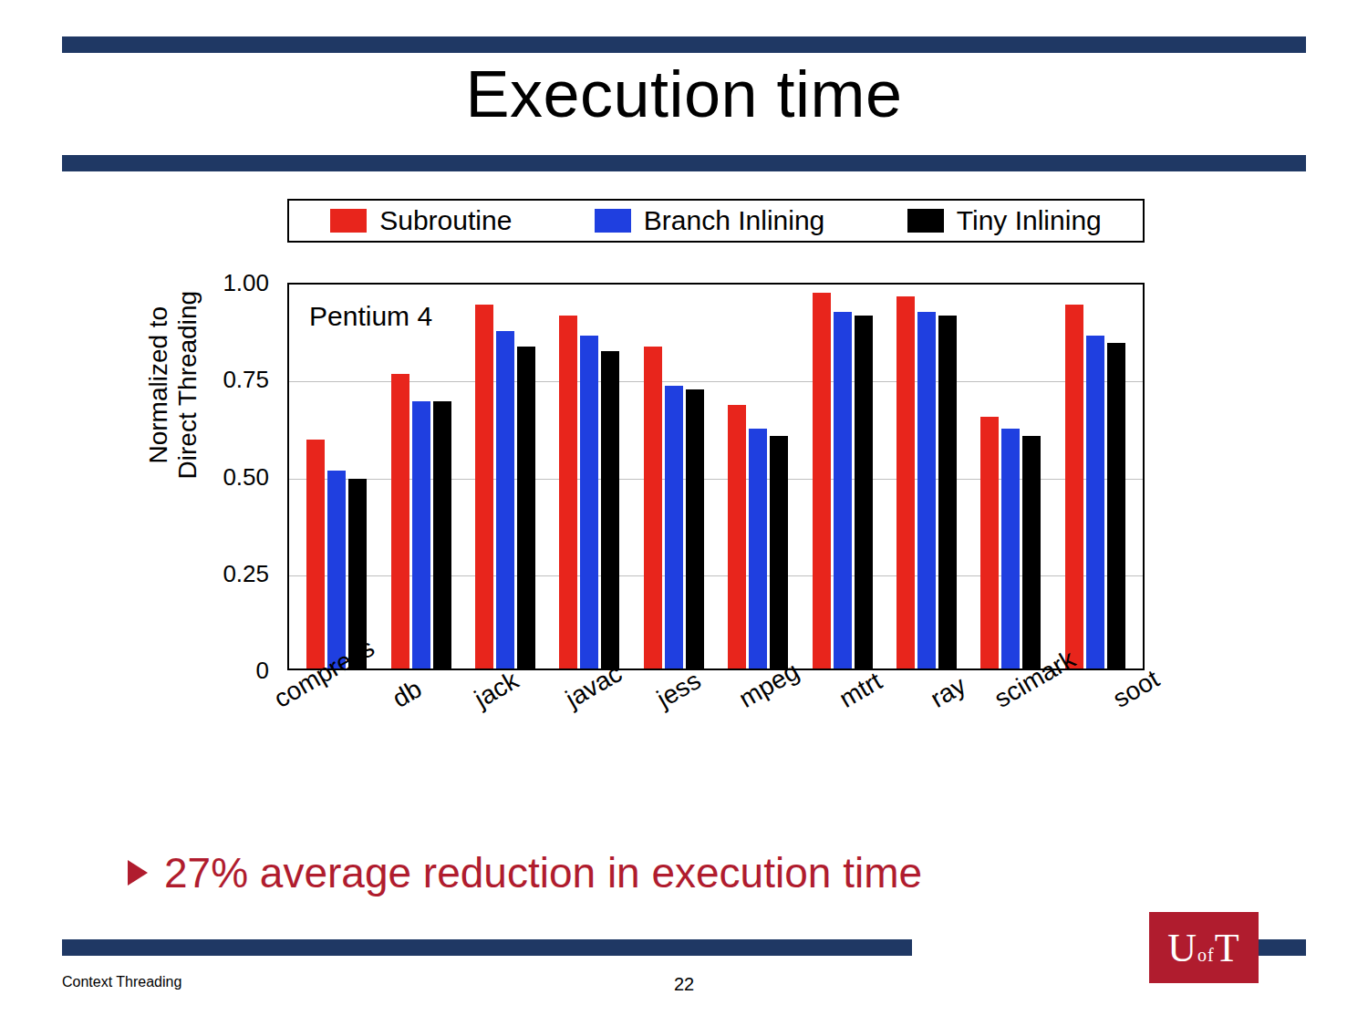Execution time
Subroutine
Branch Inlining
Tiny Inlining
1.00
0.75
0.50
0.25
0
Normalized to
Direct Threading
Pentium 4
compress
db
jack
javac
jess
mpeg
mtrt
ray
scimark
soot
27% average reduction in execution time
UofT
Context Threading
22